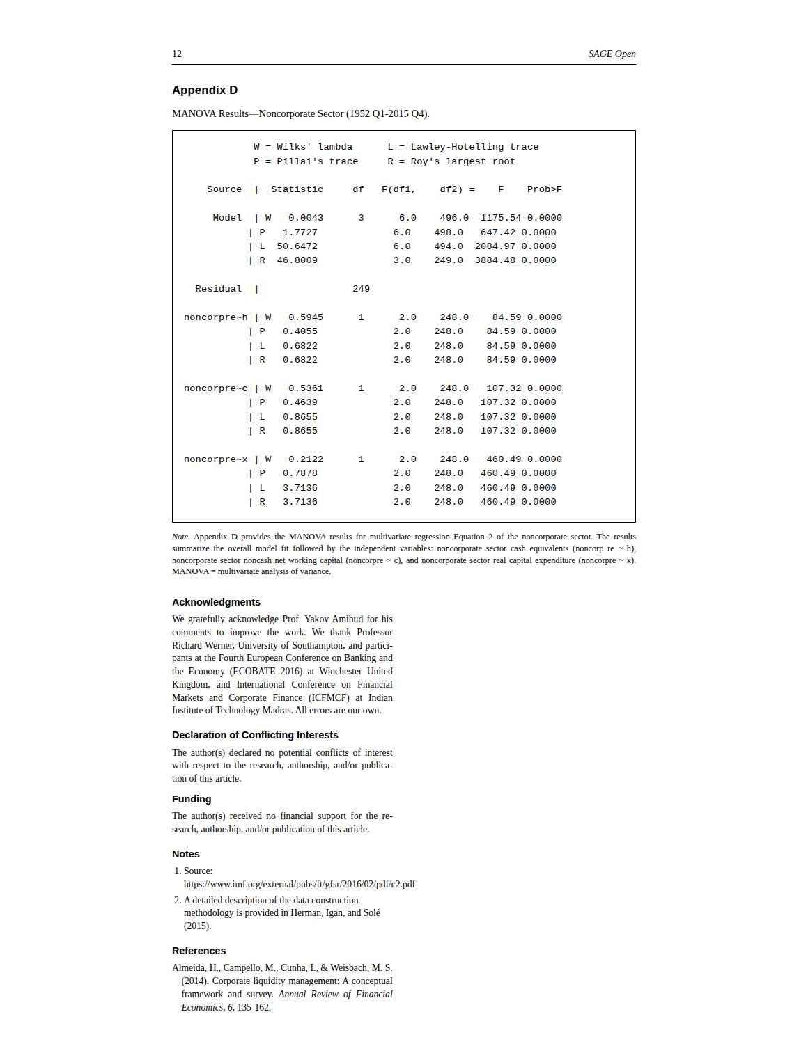12 SAGE Open
Appendix D
MANOVA Results—Noncorporate Sector (1952 Q1-2015 Q4).
            W = Wilks' lambda      L = Lawley-Hotelling trace
            P = Pillai's trace     R = Roy's largest root

    Source  |  Statistic     df   F(df1,    df2) =    F    Prob>F

     Model  | W   0.0043      3      6.0    496.0  1175.54 0.0000
           | P   1.7727             6.0    498.0   647.42 0.0000
           | L  50.6472             6.0    494.0  2084.97 0.0000
           | R  46.8009             3.0    249.0  3884.48 0.0000

  Residual  |                249

noncorpre~h | W   0.5945      1      2.0    248.0    84.59 0.0000
           | P   0.4055             2.0    248.0    84.59 0.0000
           | L   0.6822             2.0    248.0    84.59 0.0000
           | R   0.6822             2.0    248.0    84.59 0.0000

noncorpre~c | W   0.5361      1      2.0    248.0   107.32 0.0000
           | P   0.4639             2.0    248.0   107.32 0.0000
           | L   0.8655             2.0    248.0   107.32 0.0000
           | R   0.8655             2.0    248.0   107.32 0.0000

noncorpre~x | W   0.2122      1      2.0    248.0   460.49 0.0000
           | P   0.7878             2.0    248.0   460.49 0.0000
           | L   3.7136             2.0    248.0   460.49 0.0000
           | R   3.7136             2.0    248.0   460.49 0.0000
Note. Appendix D provides the MANOVA results for multivariate regression Equation 2 of the noncorporate sector. The results summarize the overall model fit followed by the independent variables: noncorporate sector cash equivalents (noncorp re ~ h), noncorporate sector noncash net working capital (noncorpre ~ c), and noncorporate sector real capital expenditure (noncorpre ~ x). MANOVA = multivariate analysis of variance.
Acknowledgments
We gratefully acknowledge Prof. Yakov Amihud for his comments to improve the work. We thank Professor Richard Werner, University of Southampton, and participants at the Fourth European Conference on Banking and the Economy (ECOBATE 2016) at Winchester United Kingdom, and International Conference on Financial Markets and Corporate Finance (ICFMCF) at Indian Institute of Technology Madras. All errors are our own.
Declaration of Conflicting Interests
The author(s) declared no potential conflicts of interest with respect to the research, authorship, and/or publication of this article.
Funding
The author(s) received no financial support for the research, authorship, and/or publication of this article.
Notes
Source: https://www.imf.org/external/pubs/ft/gfsr/2016/02/pdf/c2.pdf
A detailed description of the data construction methodology is provided in Herman, Igan, and Solé (2015).
References
Almeida, H., Campello, M., Cunha, I., & Weisbach, M. S. (2014). Corporate liquidity management: A conceptual framework and survey. Annual Review of Financial Economics, 6, 135-162.